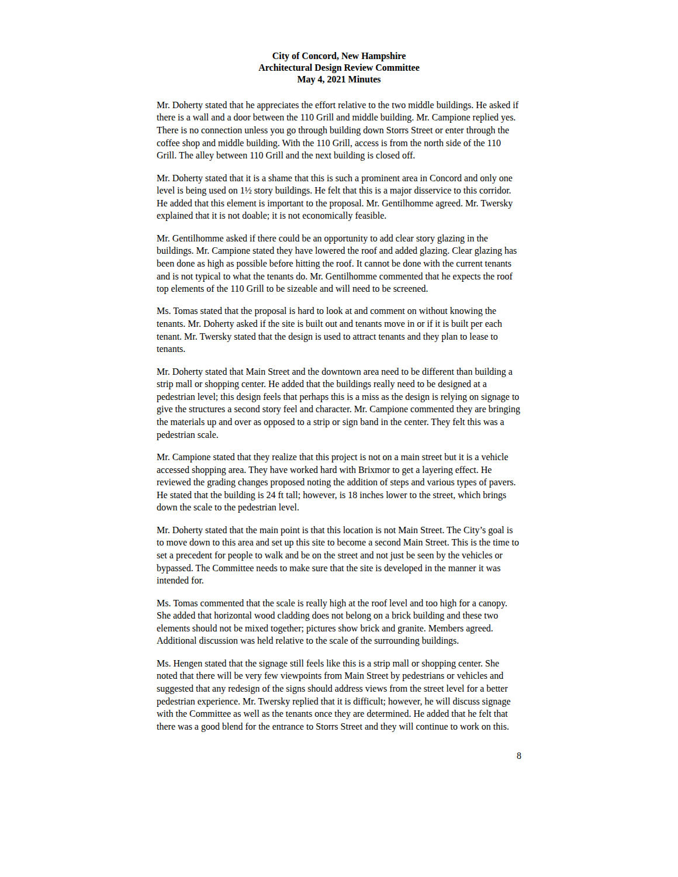City of Concord, New Hampshire
Architectural Design Review Committee
May 4, 2021 Minutes
Mr. Doherty stated that he appreciates the effort relative to the two middle buildings. He asked if there is a wall and a door between the 110 Grill and middle building. Mr. Campione replied yes. There is no connection unless you go through building down Storrs Street or enter through the coffee shop and middle building. With the 110 Grill, access is from the north side of the 110 Grill. The alley between 110 Grill and the next building is closed off.
Mr. Doherty stated that it is a shame that this is such a prominent area in Concord and only one level is being used on 1½ story buildings. He felt that this is a major disservice to this corridor. He added that this element is important to the proposal. Mr. Gentilhomme agreed. Mr. Twersky explained that it is not doable; it is not economically feasible.
Mr. Gentilhomme asked if there could be an opportunity to add clear story glazing in the buildings. Mr. Campione stated they have lowered the roof and added glazing. Clear glazing has been done as high as possible before hitting the roof. It cannot be done with the current tenants and is not typical to what the tenants do. Mr. Gentilhomme commented that he expects the roof top elements of the 110 Grill to be sizeable and will need to be screened.
Ms. Tomas stated that the proposal is hard to look at and comment on without knowing the tenants. Mr. Doherty asked if the site is built out and tenants move in or if it is built per each tenant. Mr. Twersky stated that the design is used to attract tenants and they plan to lease to tenants.
Mr. Doherty stated that Main Street and the downtown area need to be different than building a strip mall or shopping center. He added that the buildings really need to be designed at a pedestrian level; this design feels that perhaps this is a miss as the design is relying on signage to give the structures a second story feel and character. Mr. Campione commented they are bringing the materials up and over as opposed to a strip or sign band in the center. They felt this was a pedestrian scale.
Mr. Campione stated that they realize that this project is not on a main street but it is a vehicle accessed shopping area. They have worked hard with Brixmor to get a layering effect. He reviewed the grading changes proposed noting the addition of steps and various types of pavers. He stated that the building is 24 ft tall; however, is 18 inches lower to the street, which brings down the scale to the pedestrian level.
Mr. Doherty stated that the main point is that this location is not Main Street. The City’s goal is to move down to this area and set up this site to become a second Main Street. This is the time to set a precedent for people to walk and be on the street and not just be seen by the vehicles or bypassed. The Committee needs to make sure that the site is developed in the manner it was intended for.
Ms. Tomas commented that the scale is really high at the roof level and too high for a canopy. She added that horizontal wood cladding does not belong on a brick building and these two elements should not be mixed together; pictures show brick and granite. Members agreed. Additional discussion was held relative to the scale of the surrounding buildings.
Ms. Hengen stated that the signage still feels like this is a strip mall or shopping center. She noted that there will be very few viewpoints from Main Street by pedestrians or vehicles and suggested that any redesign of the signs should address views from the street level for a better pedestrian experience. Mr. Twersky replied that it is difficult; however, he will discuss signage with the Committee as well as the tenants once they are determined. He added that he felt that there was a good blend for the entrance to Storrs Street and they will continue to work on this.
8